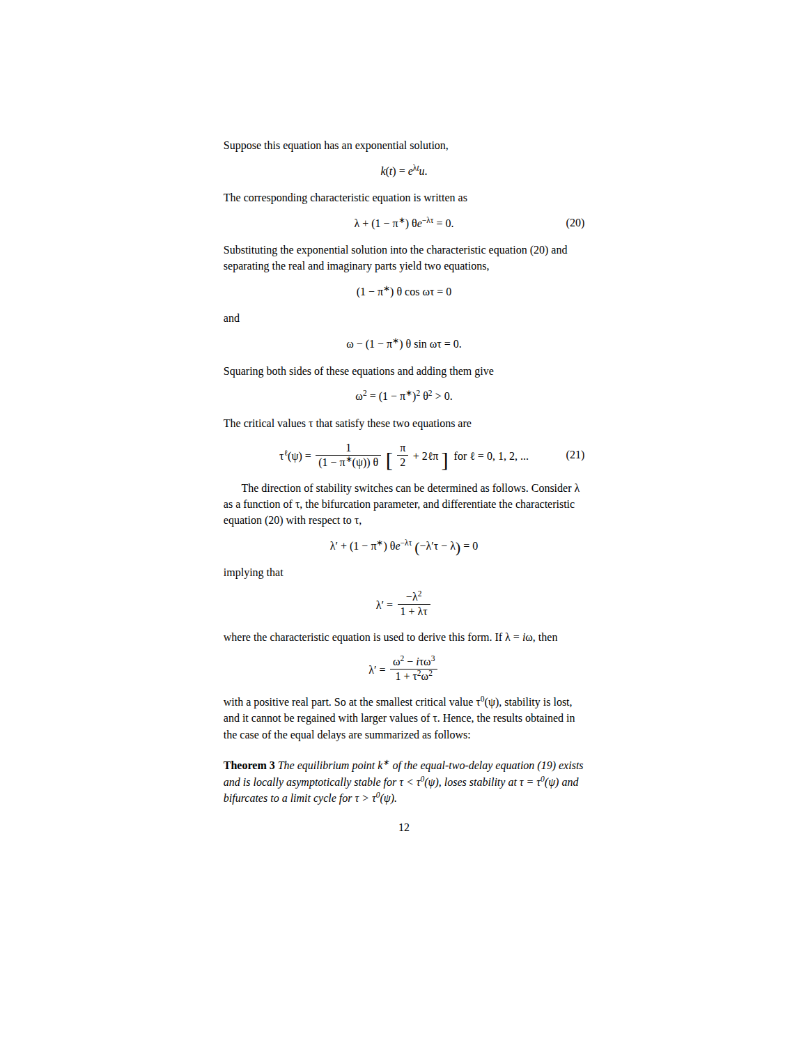Suppose this equation has an exponential solution,
k(t) = eλtu.
The corresponding characteristic equation is written as
λ + (1 − π∗) θe−λτ = 0. (20)
Substituting the exponential solution into the characteristic equation (20) and separating the real and imaginary parts yield two equations,
(1 − π∗) θ cos ωτ = 0
and
ω − (1 − π∗) θ sin ωτ = 0.
Squaring both sides of these equations and adding them give
ω2 = (1 − π∗)2 θ2 > 0.
The critical values τ that satisfy these two equations are
τℓ(ψ) = 1 (1 − π∗(ψ)) θ [ π 2 + 2ℓπ ] for ℓ = 0, 1, 2, ... (21)
The direction of stability switches can be determined as follows. Consider λ as a function of τ, the bifurcation parameter, and differentiate the characteristic equation (20) with respect to τ,
λ′ + (1 − π∗) θe−λτ (−λ′τ − λ) = 0
implying that
λ′ = −λ2 1 + λτ
where the characteristic equation is used to derive this form. If λ = iω, then
λ′ = ω2 − iτω3 1 + τ2ω2
with a positive real part. So at the smallest critical value τ0(ψ), stability is lost, and it cannot be regained with larger values of τ. Hence, the results obtained in the case of the equal delays are summarized as follows:
Theorem 3 The equilibrium point k∗ of the equal-two-delay equation (19) exists and is locally asymptotically stable for τ < τ0(ψ), loses stability at τ = τ0(ψ) and bifurcates to a limit cycle for τ > τ0(ψ).
12